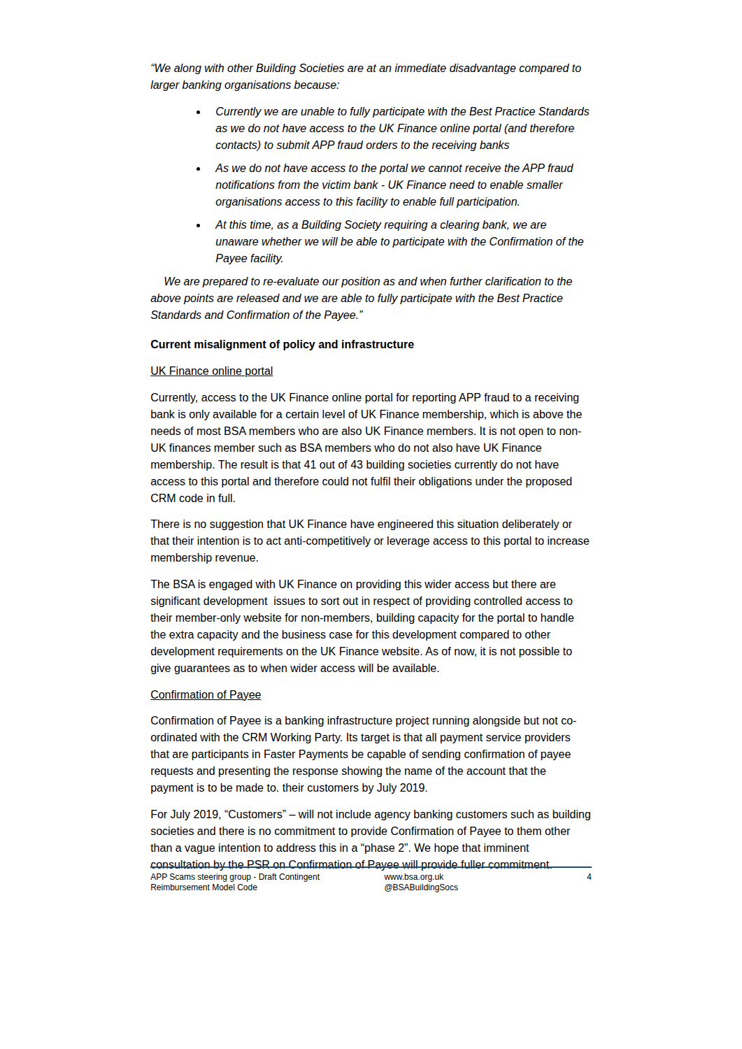“We along with other Building Societies are at an immediate disadvantage compared to larger banking organisations because:
Currently we are unable to fully participate with the Best Practice Standards as we do not have access to the UK Finance online portal (and therefore contacts) to submit APP fraud orders to the receiving banks
As we do not have access to the portal we cannot receive the APP fraud notifications from the victim bank - UK Finance need to enable smaller organisations access to this facility to enable full participation.
At this time, as a Building Society requiring a clearing bank, we are unaware whether we will be able to participate with the Confirmation of the Payee facility.
We are prepared to re-evaluate our position as and when further clarification to the above points are released and we are able to fully participate with the Best Practice Standards and Confirmation of the Payee.”
Current misalignment of policy and infrastructure
UK Finance online portal
Currently, access to the UK Finance online portal for reporting APP fraud to a receiving bank is only available for a certain level of UK Finance membership, which is above the needs of most BSA members who are also UK Finance members. It is not open to non-UK finances member such as BSA members who do not also have UK Finance membership. The result is that 41 out of 43 building societies currently do not have access to this portal and therefore could not fulfil their obligations under the proposed CRM code in full.
There is no suggestion that UK Finance have engineered this situation deliberately or that their intention is to act anti-competitively or leverage access to this portal to increase membership revenue.
The BSA is engaged with UK Finance on providing this wider access but there are significant development issues to sort out in respect of providing controlled access to their member-only website for non-members, building capacity for the portal to handle the extra capacity and the business case for this development compared to other development requirements on the UK Finance website. As of now, it is not possible to give guarantees as to when wider access will be available.
Confirmation of Payee
Confirmation of Payee is a banking infrastructure project running alongside but not co-ordinated with the CRM Working Party. Its target is that all payment service providers that are participants in Faster Payments be capable of sending confirmation of payee requests and presenting the response showing the name of the account that the payment is to be made to. their customers by July 2019.
For July 2019, “Customers” – will not include agency banking customers such as building societies and there is no commitment to provide Confirmation of Payee to them other than a vague intention to address this in a “phase 2”. We hope that imminent consultation by the PSR on Confirmation of Payee will provide fuller commitment.
APP Scams steering group - Draft Contingent Reimbursement Model Code
www.bsa.org.uk
@BSABuildingSocs
4